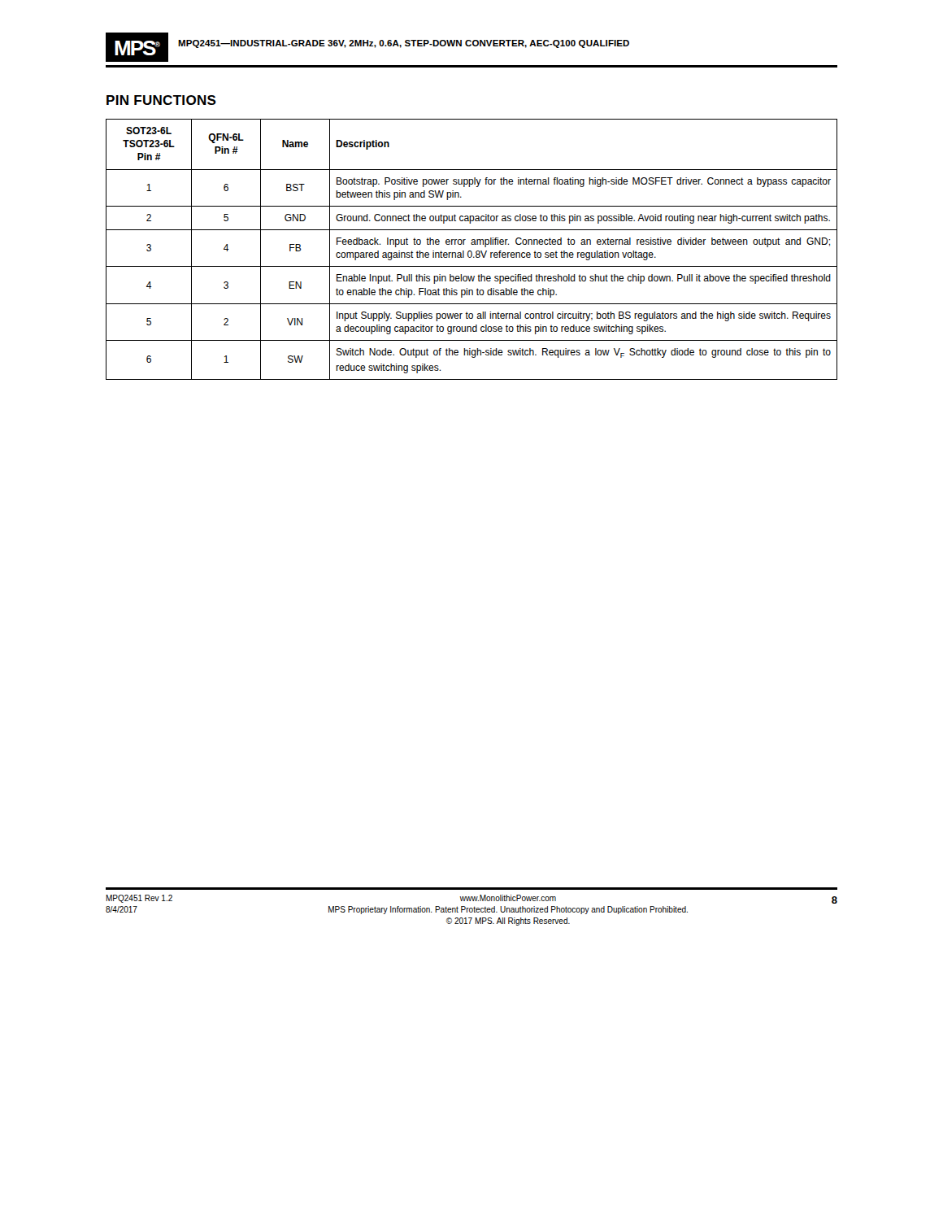MPS®
MPQ2451—INDUSTRIAL-GRADE 36V, 2MHz, 0.6A, STEP-DOWN CONVERTER, AEC-Q100 QUALIFIED
PIN FUNCTIONS
| SOT23-6L TSOT23-6L Pin # | QFN-6L Pin # | Name | Description |
| --- | --- | --- | --- |
| 1 | 6 | BST | Bootstrap. Positive power supply for the internal floating high-side MOSFET driver. Connect a bypass capacitor between this pin and SW pin. |
| 2 | 5 | GND | Ground. Connect the output capacitor as close to this pin as possible. Avoid routing near high-current switch paths. |
| 3 | 4 | FB | Feedback. Input to the error amplifier. Connected to an external resistive divider between output and GND; compared against the internal 0.8V reference to set the regulation voltage. |
| 4 | 3 | EN | Enable Input. Pull this pin below the specified threshold to shut the chip down. Pull it above the specified threshold to enable the chip. Float this pin to disable the chip. |
| 5 | 2 | VIN | Input Supply. Supplies power to all internal control circuitry; both BS regulators and the high side switch. Requires a decoupling capacitor to ground close to this pin to reduce switching spikes. |
| 6 | 1 | SW | Switch Node. Output of the high-side switch. Requires a low V F Schottky diode to ground close to this pin to reduce switching spikes. |
MPQ2451 Rev 1.2
8/4/2017
www.MonolithicPower.com
MPS Proprietary Information. Patent Protected. Unauthorized Photocopy and Duplication Prohibited.
© 2017 MPS. All Rights Reserved.
8